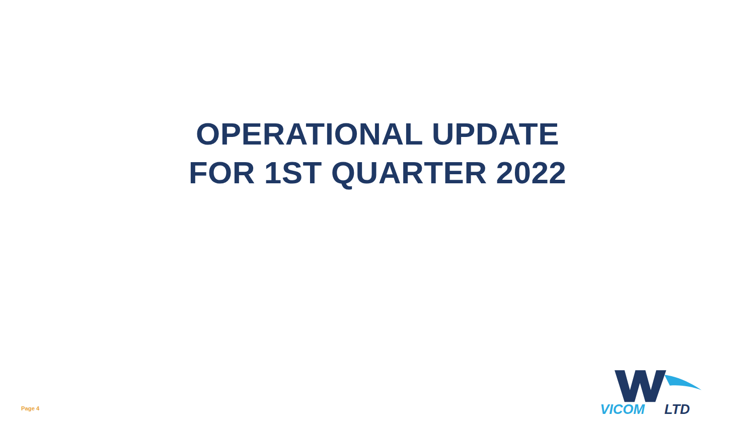OPERATIONAL UPDATE
FOR 1ST QUARTER 2022
Page 4
VICOM LTD VICOM LTD